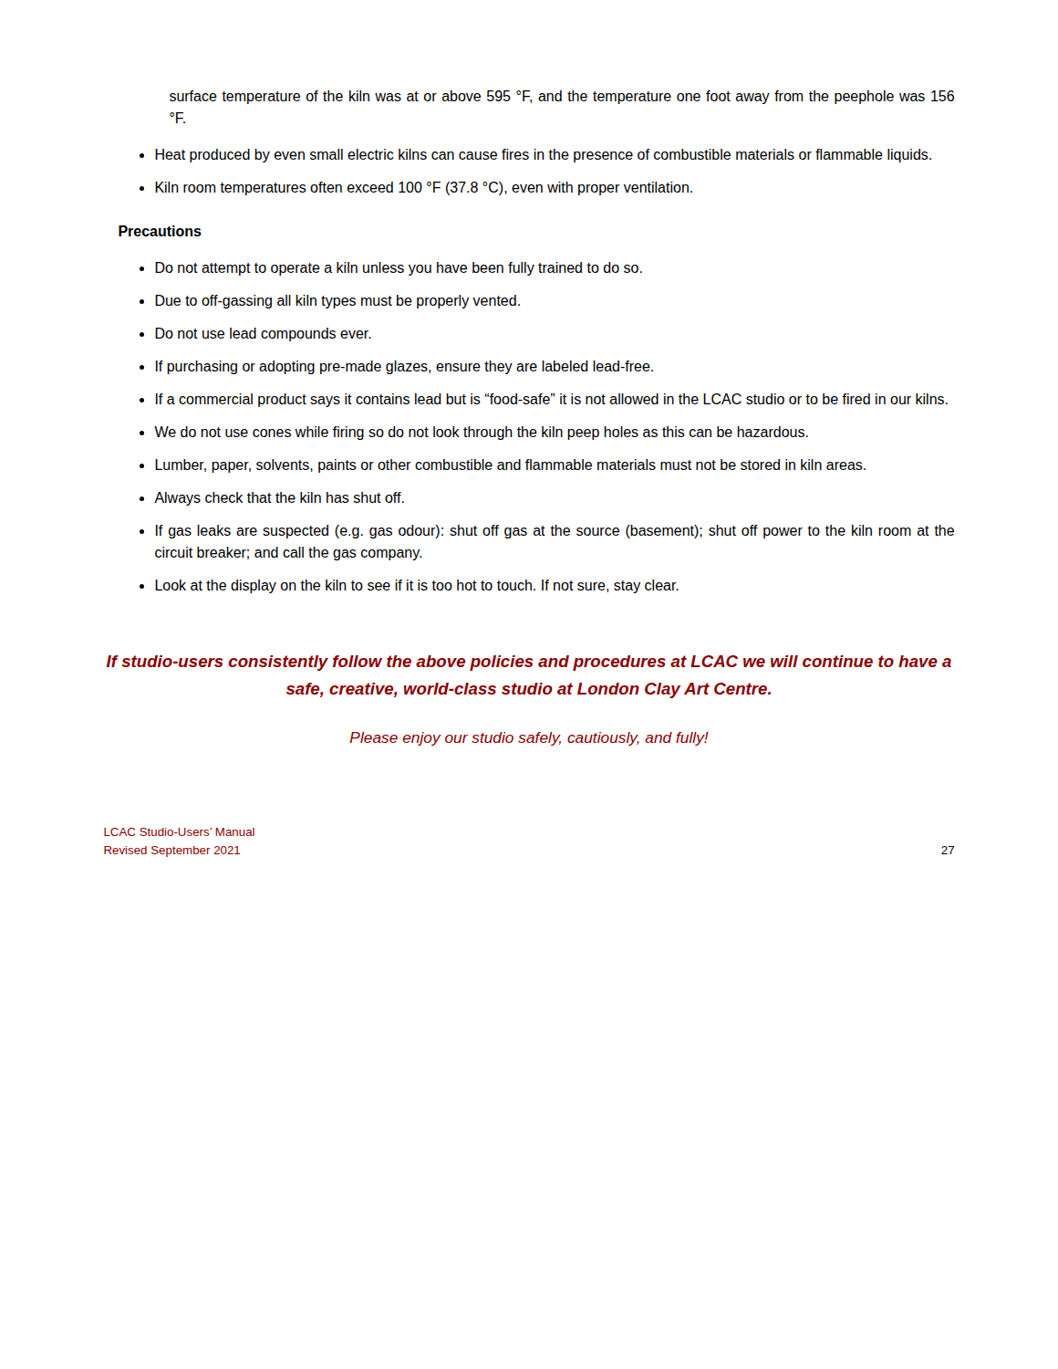surface temperature of the kiln was at or above 595 °F, and the temperature one foot away from the peephole was 156 °F.
Heat produced by even small electric kilns can cause fires in the presence of combustible materials or flammable liquids.
Kiln room temperatures often exceed 100 °F (37.8 °C), even with proper ventilation.
Precautions
Do not attempt to operate a kiln unless you have been fully trained to do so.
Due to off-gassing all kiln types must be properly vented.
Do not use lead compounds ever.
If purchasing or adopting pre-made glazes, ensure they are labeled lead-free.
If a commercial product says it contains lead but is “food-safe” it is not allowed in the LCAC studio or to be fired in our kilns.
We do not use cones while firing so do not look through the kiln peep holes as this can be hazardous.
Lumber, paper, solvents, paints or other combustible and flammable materials must not be stored in kiln areas.
Always check that the kiln has shut off.
If gas leaks are suspected (e.g. gas odour): shut off gas at the source (basement); shut off power to the kiln room at the circuit breaker; and call the gas company.
Look at the display on the kiln to see if it is too hot to touch. If not sure, stay clear.
If studio-users consistently follow the above policies and procedures at LCAC we will continue to have a safe, creative, world-class studio at London Clay Art Centre.
Please enjoy our studio safely, cautiously, and fully!
LCAC Studio-Users’ Manual
Revised September 2021
27